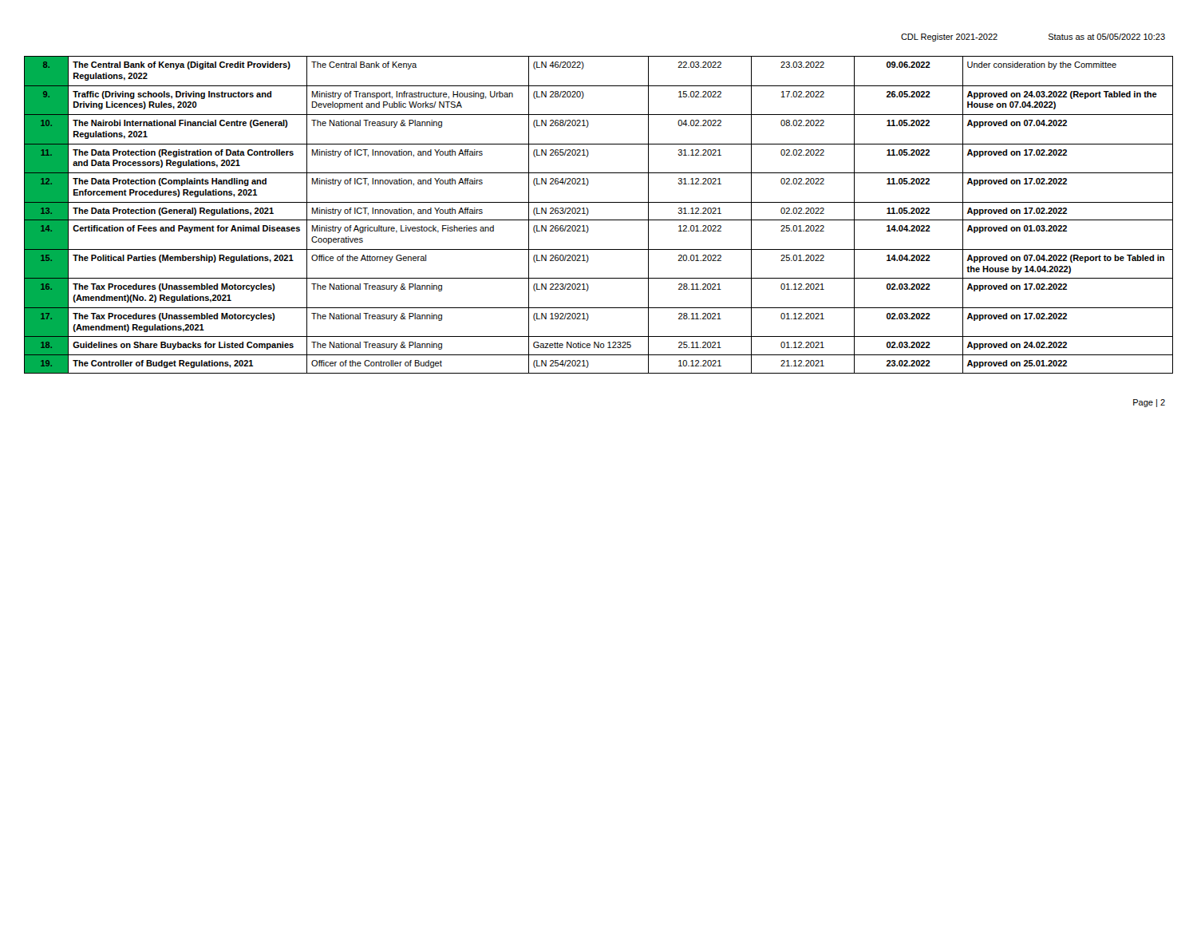CDL Register 2021-2022 Status as at 05/05/2022 10:23
| 8. | The Central Bank of Kenya (Digital Credit Providers) Regulations, 2022 | The Central Bank of Kenya | (LN 46/2022) | 22.03.2022 | 23.03.2022 | 09.06.2022 | Under consideration by the Committee |
| 9. | Traffic (Driving schools, Driving Instructors and Driving Licences) Rules, 2020 | Ministry of Transport, Infrastructure, Housing, Urban Development and Public Works/ NTSA | (LN 28/2020) | 15.02.2022 | 17.02.2022 | 26.05.2022 | Approved on 24.03.2022 (Report Tabled in the House on 07.04.2022) |
| 10. | The Nairobi International Financial Centre (General) Regulations, 2021 | The National Treasury & Planning | (LN 268/2021) | 04.02.2022 | 08.02.2022 | 11.05.2022 | Approved on 07.04.2022 |
| 11. | The Data Protection (Registration of Data Controllers and Data Processors) Regulations, 2021 | Ministry of ICT, Innovation, and Youth Affairs | (LN 265/2021) | 31.12.2021 | 02.02.2022 | 11.05.2022 | Approved on 17.02.2022 |
| 12. | The Data Protection (Complaints Handling and Enforcement Procedures) Regulations, 2021 | Ministry of ICT, Innovation, and Youth Affairs | (LN 264/2021) | 31.12.2021 | 02.02.2022 | 11.05.2022 | Approved on 17.02.2022 |
| 13. | The Data Protection (General) Regulations, 2021 | Ministry of ICT, Innovation, and Youth Affairs | (LN 263/2021) | 31.12.2021 | 02.02.2022 | 11.05.2022 | Approved on 17.02.2022 |
| 14. | Certification of Fees and Payment for Animal Diseases | Ministry of Agriculture, Livestock, Fisheries and Cooperatives | (LN 266/2021) | 12.01.2022 | 25.01.2022 | 14.04.2022 | Approved on 01.03.2022 |
| 15. | The Political Parties (Membership) Regulations, 2021 | Office of the Attorney General | (LN 260/2021) | 20.01.2022 | 25.01.2022 | 14.04.2022 | Approved on 07.04.2022 (Report to be Tabled in the House by 14.04.2022) |
| 16. | The Tax Procedures (Unassembled Motorcycles) (Amendment)(No. 2) Regulations,2021 | The National Treasury & Planning | (LN 223/2021) | 28.11.2021 | 01.12.2021 | 02.03.2022 | Approved on 17.02.2022 |
| 17. | The Tax Procedures (Unassembled Motorcycles) (Amendment) Regulations,2021 | The National Treasury & Planning | (LN 192/2021) | 28.11.2021 | 01.12.2021 | 02.03.2022 | Approved on 17.02.2022 |
| 18. | Guidelines on Share Buybacks for Listed Companies | The National Treasury & Planning | Gazette Notice No 12325 | 25.11.2021 | 01.12.2021 | 02.03.2022 | Approved on 24.02.2022 |
| 19. | The Controller of Budget Regulations, 2021 | Officer of the Controller of Budget | (LN 254/2021) | 10.12.2021 | 21.12.2021 | 23.02.2022 | Approved on 25.01.2022 |
Page | 2